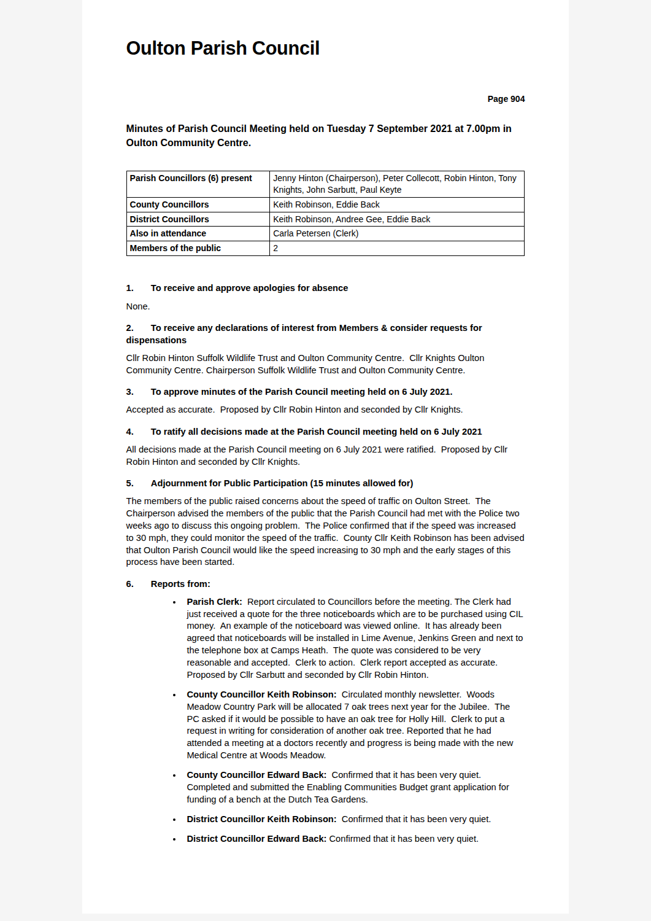Oulton Parish Council
Page 904
Minutes of Parish Council Meeting held on Tuesday 7 September 2021 at 7.00pm in Oulton Community Centre.
| Parish Councillors (6) present | Jenny Hinton (Chairperson), Peter Collecott, Robin Hinton, Tony Knights, John Sarbutt, Paul Keyte |
| County Councillors | Keith Robinson, Eddie Back |
| District Councillors | Keith Robinson, Andree Gee, Eddie Back |
| Also in attendance | Carla Petersen (Clerk) |
| Members of the public | 2 |
To receive and approve apologies for absence
None.
To receive any declarations of interest from Members & consider requests for dispensations
Cllr Robin Hinton Suffolk Wildlife Trust and Oulton Community Centre. Cllr Knights Oulton Community Centre. Chairperson Suffolk Wildlife Trust and Oulton Community Centre.
To approve minutes of the Parish Council meeting held on 6 July 2021.
Accepted as accurate. Proposed by Cllr Robin Hinton and seconded by Cllr Knights.
To ratify all decisions made at the Parish Council meeting held on 6 July 2021
All decisions made at the Parish Council meeting on 6 July 2021 were ratified. Proposed by Cllr Robin Hinton and seconded by Cllr Knights.
Adjournment for Public Participation (15 minutes allowed for)
The members of the public raised concerns about the speed of traffic on Oulton Street. The Chairperson advised the members of the public that the Parish Council had met with the Police two weeks ago to discuss this ongoing problem. The Police confirmed that if the speed was increased to 30 mph, they could monitor the speed of the traffic. County Cllr Keith Robinson has been advised that Oulton Parish Council would like the speed increasing to 30 mph and the early stages of this process have been started.
Reports from:
Parish Clerk: Report circulated to Councillors before the meeting. The Clerk had just received a quote for the three noticeboards which are to be purchased using CIL money. An example of the noticeboard was viewed online. It has already been agreed that noticeboards will be installed in Lime Avenue, Jenkins Green and next to the telephone box at Camps Heath. The quote was considered to be very reasonable and accepted. Clerk to action. Clerk report accepted as accurate. Proposed by Cllr Sarbutt and seconded by Cllr Robin Hinton.
County Councillor Keith Robinson: Circulated monthly newsletter. Woods Meadow Country Park will be allocated 7 oak trees next year for the Jubilee. The PC asked if it would be possible to have an oak tree for Holly Hill. Clerk to put a request in writing for consideration of another oak tree. Reported that he had attended a meeting at a doctors recently and progress is being made with the new Medical Centre at Woods Meadow.
County Councillor Edward Back: Confirmed that it has been very quiet. Completed and submitted the Enabling Communities Budget grant application for funding of a bench at the Dutch Tea Gardens.
District Councillor Keith Robinson: Confirmed that it has been very quiet.
District Councillor Edward Back: Confirmed that it has been very quiet.